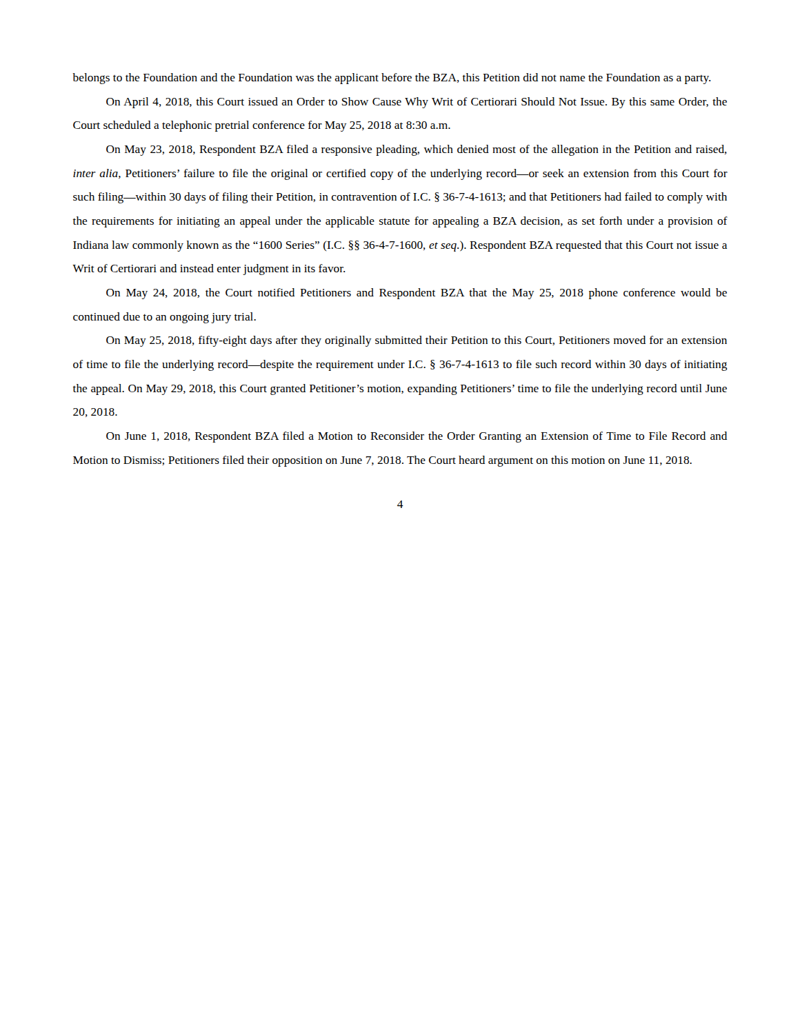belongs to the Foundation and the Foundation was the applicant before the BZA, this Petition did not name the Foundation as a party.
On April 4, 2018, this Court issued an Order to Show Cause Why Writ of Certiorari Should Not Issue. By this same Order, the Court scheduled a telephonic pretrial conference for May 25, 2018 at 8:30 a.m.
On May 23, 2018, Respondent BZA filed a responsive pleading, which denied most of the allegation in the Petition and raised, inter alia, Petitioners’ failure to file the original or certified copy of the underlying record—or seek an extension from this Court for such filing—within 30 days of filing their Petition, in contravention of I.C. § 36-7-4-1613; and that Petitioners had failed to comply with the requirements for initiating an appeal under the applicable statute for appealing a BZA decision, as set forth under a provision of Indiana law commonly known as the “1600 Series” (I.C. §§ 36-4-7-1600, et seq.). Respondent BZA requested that this Court not issue a Writ of Certiorari and instead enter judgment in its favor.
On May 24, 2018, the Court notified Petitioners and Respondent BZA that the May 25, 2018 phone conference would be continued due to an ongoing jury trial.
On May 25, 2018, fifty-eight days after they originally submitted their Petition to this Court, Petitioners moved for an extension of time to file the underlying record—despite the requirement under I.C. § 36-7-4-1613 to file such record within 30 days of initiating the appeal. On May 29, 2018, this Court granted Petitioner’s motion, expanding Petitioners’ time to file the underlying record until June 20, 2018.
On June 1, 2018, Respondent BZA filed a Motion to Reconsider the Order Granting an Extension of Time to File Record and Motion to Dismiss; Petitioners filed their opposition on June 7, 2018. The Court heard argument on this motion on June 11, 2018.
4